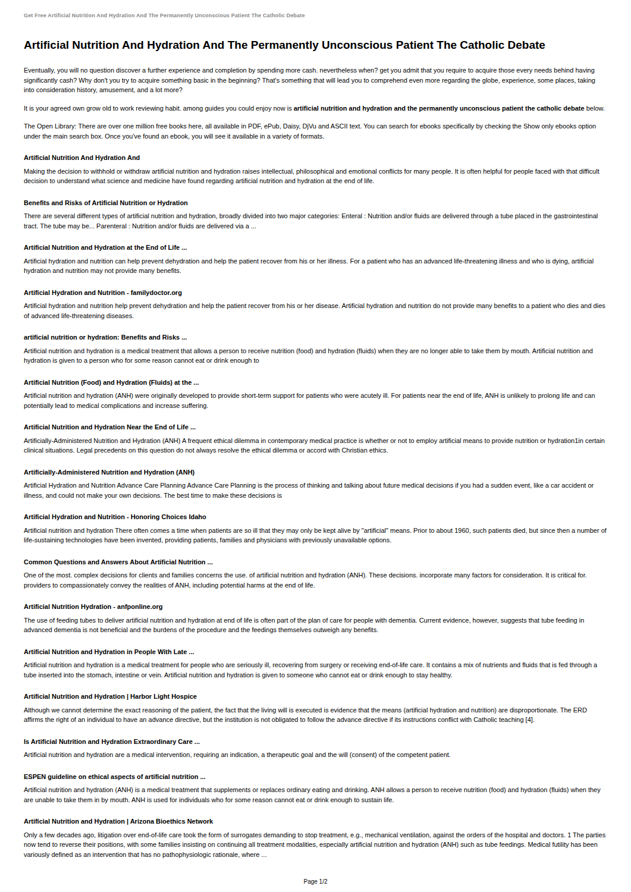Get Free Artificial Nutrition And Hydration And The Permanently Unconscious Patient The Catholic Debate
Artificial Nutrition And Hydration And The Permanently Unconscious Patient The Catholic Debate
Eventually, you will no question discover a further experience and completion by spending more cash. nevertheless when? get you admit that you require to acquire those every needs behind having significantly cash? Why don't you try to acquire something basic in the beginning? That's something that will lead you to comprehend even more regarding the globe, experience, some places, taking into consideration history, amusement, and a lot more?
It is your agreed own grow old to work reviewing habit. among guides you could enjoy now is artificial nutrition and hydration and the permanently unconscious patient the catholic debate below.
The Open Library: There are over one million free books here, all available in PDF, ePub, Daisy, DjVu and ASCII text. You can search for ebooks specifically by checking the Show only ebooks option under the main search box. Once you've found an ebook, you will see it available in a variety of formats.
Artificial Nutrition And Hydration And
Making the decision to withhold or withdraw artificial nutrition and hydration raises intellectual, philosophical and emotional conflicts for many people. It is often helpful for people faced with that difficult decision to understand what science and medicine have found regarding artificial nutrition and hydration at the end of life.
Benefits and Risks of Artificial Nutrition or Hydration
There are several different types of artificial nutrition and hydration, broadly divided into two major categories: Enteral : Nutrition and/or fluids are delivered through a tube placed in the gastrointestinal tract. The tube may be... Parenteral : Nutrition and/or fluids are delivered via a ...
Artificial Nutrition and Hydration at the End of Life ...
Artificial hydration and nutrition can help prevent dehydration and help the patient recover from his or her illness. For a patient who has an advanced life-threatening illness and who is dying, artificial hydration and nutrition may not provide many benefits.
Artificial Hydration and Nutrition - familydoctor.org
Artificial hydration and nutrition help prevent dehydration and help the patient recover from his or her disease. Artificial hydration and nutrition do not provide many benefits to a patient who dies and dies of advanced life-threatening diseases.
artificial nutrition or hydration: Benefits and Risks ...
Artificial nutrition and hydration is a medical treatment that allows a person to receive nutrition (food) and hydration (fluids) when they are no longer able to take them by mouth. Artificial nutrition and hydration is given to a person who for some reason cannot eat or drink enough to
Artificial Nutrition (Food) and Hydration (Fluids) at the ...
Artificial nutrition and hydration (ANH) were originally developed to provide short-term support for patients who were acutely ill. For patients near the end of life, ANH is unlikely to prolong life and can potentially lead to medical complications and increase suffering.
Artificial Nutrition and Hydration Near the End of Life ...
Artificially-Administered Nutrition and Hydration (ANH) A frequent ethical dilemma in contemporary medical practice is whether or not to employ artificial means to provide nutrition or hydration1in certain clinical situations. Legal precedents on this question do not always resolve the ethical dilemma or accord with Christian ethics.
Artificially-Administered Nutrition and Hydration (ANH)
Artificial Hydration and Nutrition Advance Care Planning Advance Care Planning is the process of thinking and talking about future medical decisions if you had a sudden event, like a car accident or illness, and could not make your own decisions. The best time to make these decisions is
Artificial Hydration and Nutrition - Honoring Choices Idaho
Artificial nutrition and hydration There often comes a time when patients are so ill that they may only be kept alive by "artificial" means. Prior to about 1960, such patients died, but since then a number of life-sustaining technologies have been invented, providing patients, families and physicians with previously unavailable options.
Common Questions and Answers About Artificial Nutrition ...
One of the most. complex decisions for clients and families concerns the use. of artificial nutrition and hydration (ANH). These decisions. incorporate many factors for consideration. It is critical for. providers to compassionately convey the realities of ANH, including potential harms at the end of life.
Artificial Nutrition Hydration - anfponline.org
The use of feeding tubes to deliver artificial nutrition and hydration at end of life is often part of the plan of care for people with dementia. Current evidence, however, suggests that tube feeding in advanced dementia is not beneficial and the burdens of the procedure and the feedings themselves outweigh any benefits.
Artificial Nutrition and Hydration in People With Late ...
Artificial nutrition and hydration is a medical treatment for people who are seriously ill, recovering from surgery or receiving end-of-life care. It contains a mix of nutrients and fluids that is fed through a tube inserted into the stomach, intestine or vein. Artificial nutrition and hydration is given to someone who cannot eat or drink enough to stay healthy.
Artificial Nutrition and Hydration | Harbor Light Hospice
Although we cannot determine the exact reasoning of the patient, the fact that the living will is executed is evidence that the means (artificial hydration and nutrition) are disproportionate. The ERD affirms the right of an individual to have an advance directive, but the institution is not obligated to follow the advance directive if its instructions conflict with Catholic teaching [4].
Is Artificial Nutrition and Hydration Extraordinary Care ...
Artificial nutrition and hydration are a medical intervention, requiring an indication, a therapeutic goal and the will (consent) of the competent patient.
ESPEN guideline on ethical aspects of artificial nutrition ...
Artificial nutrition and hydration (ANH) is a medical treatment that supplements or replaces ordinary eating and drinking. ANH allows a person to receive nutrition (food) and hydration (fluids) when they are unable to take them in by mouth. ANH is used for individuals who for some reason cannot eat or drink enough to sustain life.
Artificial Nutrition and Hydration | Arizona Bioethics Network
Only a few decades ago, litigation over end-of-life care took the form of surrogates demanding to stop treatment, e.g., mechanical ventilation, against the orders of the hospital and doctors. 1 The parties now tend to reverse their positions, with some families insisting on continuing all treatment modalities, especially artificial nutrition and hydration (ANH) such as tube feedings. Medical futility has been variously defined as an intervention that has no pathophysiologic rationale, where ...
Page 1/2